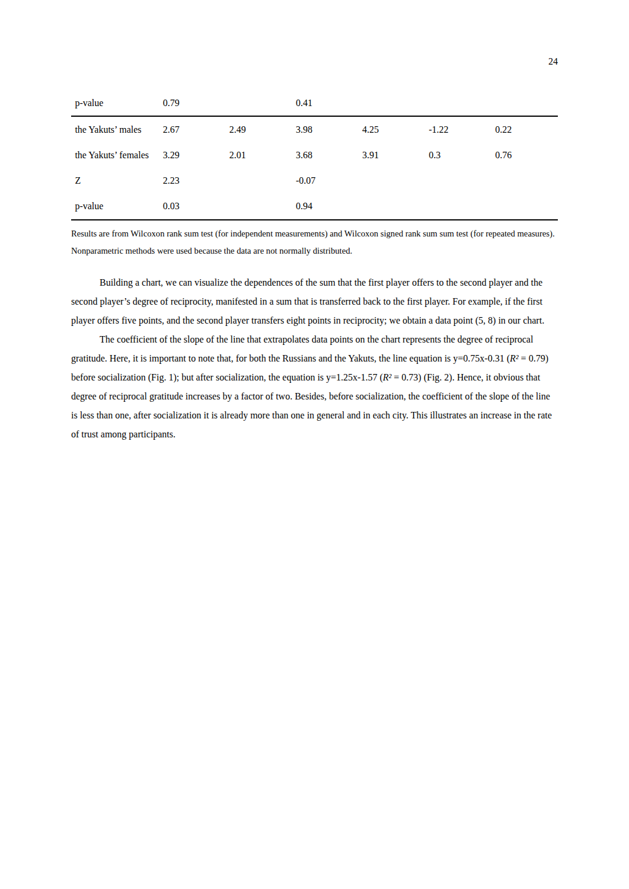24
| p-value | 0.79 | | 0.41 | | | |
| the Yakuts’ males | 2.67 | 2.49 | 3.98 | 4.25 | -1.22 | 0.22 |
| the Yakuts’ females | 3.29 | 2.01 | 3.68 | 3.91 | 0.3 | 0.76 |
| Z | 2.23 | | -0.07 | | | |
| p-value | 0.03 | | 0.94 | | | |
Results are from Wilcoxon rank sum test (for independent measurements) and Wilcoxon signed rank sum sum test (for repeated measures). Nonparametric methods were used because the data are not normally distributed.
Building a chart, we can visualize the dependences of the sum that the first player offers to the second player and the second player’s degree of reciprocity, manifested in a sum that is transferred back to the first player. For example, if the first player offers five points, and the second player transfers eight points in reciprocity; we obtain a data point (5, 8) in our chart.
The coefficient of the slope of the line that extrapolates data points on the chart represents the degree of reciprocal gratitude. Here, it is important to note that, for both the Russians and the Yakuts, the line equation is y=0.75x-0.31 (R² = 0.79) before socialization (Fig. 1); but after socialization, the equation is y=1.25x-1.57 (R² = 0.73) (Fig. 2). Hence, it obvious that degree of reciprocal gratitude increases by a factor of two. Besides, before socialization, the coefficient of the slope of the line is less than one, after socialization it is already more than one in general and in each city. This illustrates an increase in the rate of trust among participants.